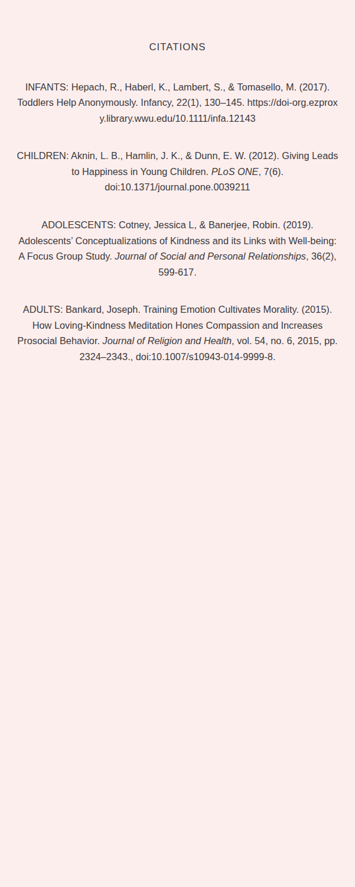CITATIONS
Infants: Hepach, R., Haberl, K., Lambert, S., & Tomasello, M. (2017). Toddlers Help Anonymously. Infancy, 22(1), 130–145. https://doi-org.ezproxy.library.wwu.edu/10.1111/infa.12143
Children: Aknin, L. B., Hamlin, J. K., & Dunn, E. W. (2012). Giving Leads to Happiness in Young Children. PLoS ONE, 7(6). doi:10.1371/journal.pone.0039211
Adolescents: Cotney, Jessica L, & Banerjee, Robin. (2019). Adolescents’ Conceptualizations of Kindness and its Links with Well-being: A Focus Group Study. Journal of Social and Personal Relationships, 36(2), 599-617.
Adults: Bankard, Joseph. Training Emotion Cultivates Morality. (2015). How Loving-Kindness Meditation Hones Compassion and Increases Prosocial Behavior. Journal of Religion and Health, vol. 54, no. 6, 2015, pp. 2324–2343., doi:10.1007/s10943-014-9999-8.